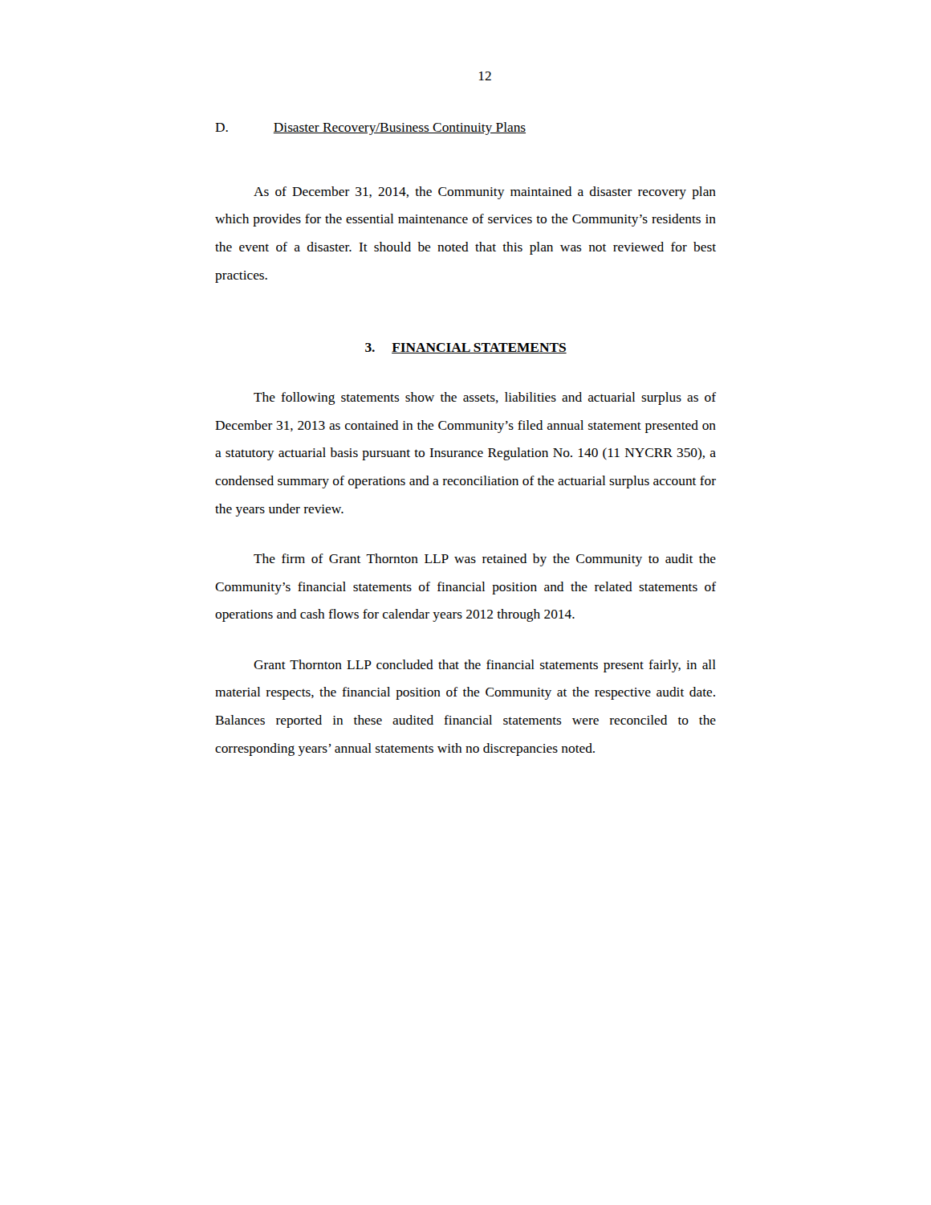12
D. Disaster Recovery/Business Continuity Plans
As of December 31, 2014, the Community maintained a disaster recovery plan which provides for the essential maintenance of services to the Community’s residents in the event of a disaster. It should be noted that this plan was not reviewed for best practices.
3. FINANCIAL STATEMENTS
The following statements show the assets, liabilities and actuarial surplus as of December 31, 2013 as contained in the Community’s filed annual statement presented on a statutory actuarial basis pursuant to Insurance Regulation No. 140 (11 NYCRR 350), a condensed summary of operations and a reconciliation of the actuarial surplus account for the years under review.
The firm of Grant Thornton LLP was retained by the Community to audit the Community’s financial statements of financial position and the related statements of operations and cash flows for calendar years 2012 through 2014.
Grant Thornton LLP concluded that the financial statements present fairly, in all material respects, the financial position of the Community at the respective audit date. Balances reported in these audited financial statements were reconciled to the corresponding years’ annual statements with no discrepancies noted.